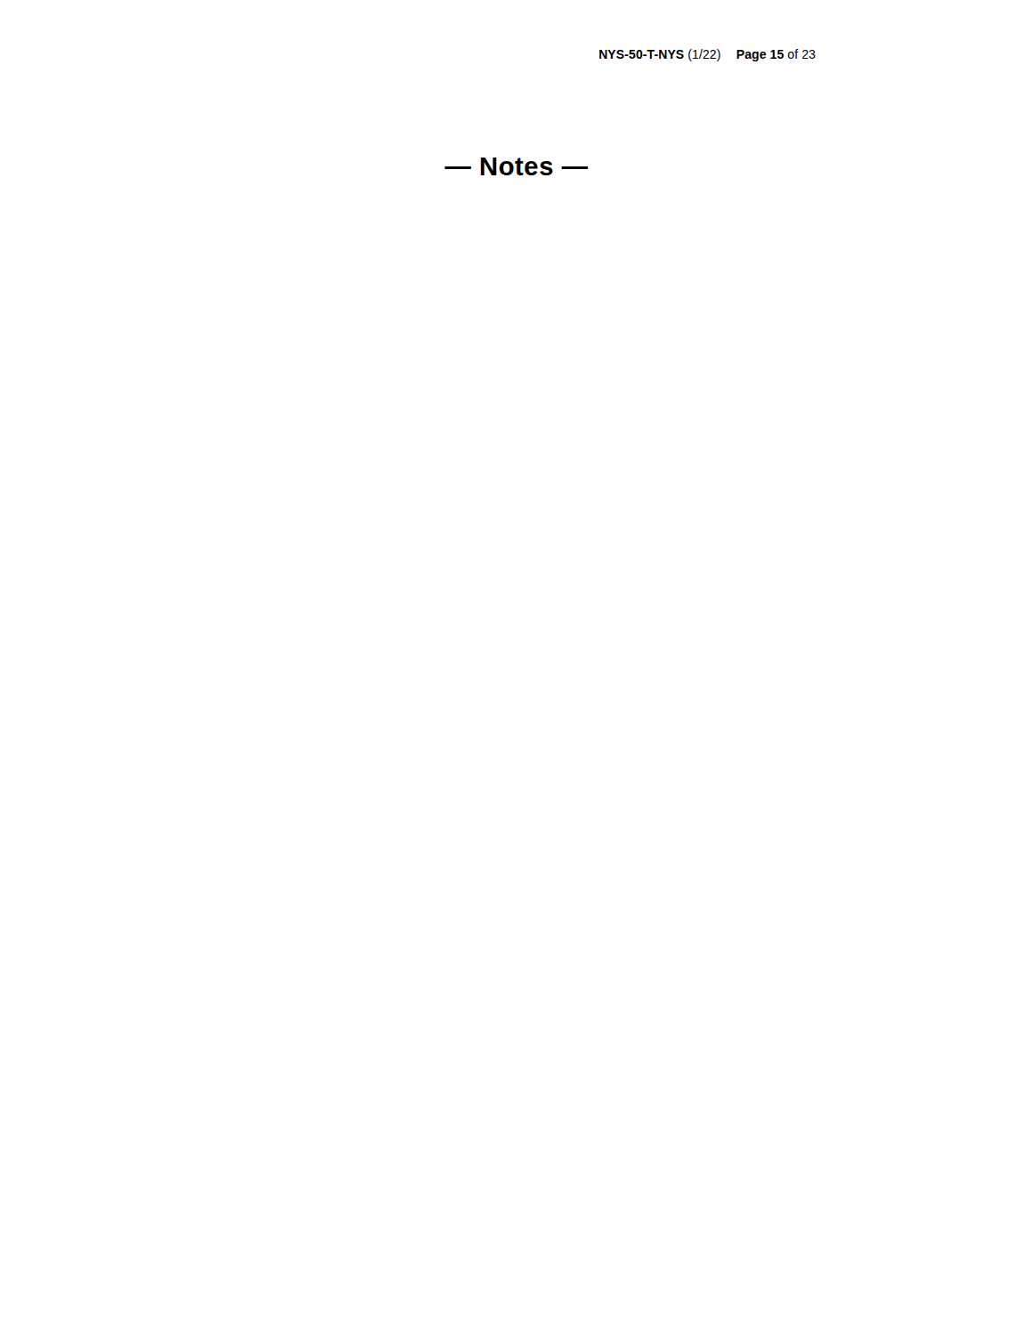NYS-50-T-NYS (1/22) Page 15 of 23
— Notes —